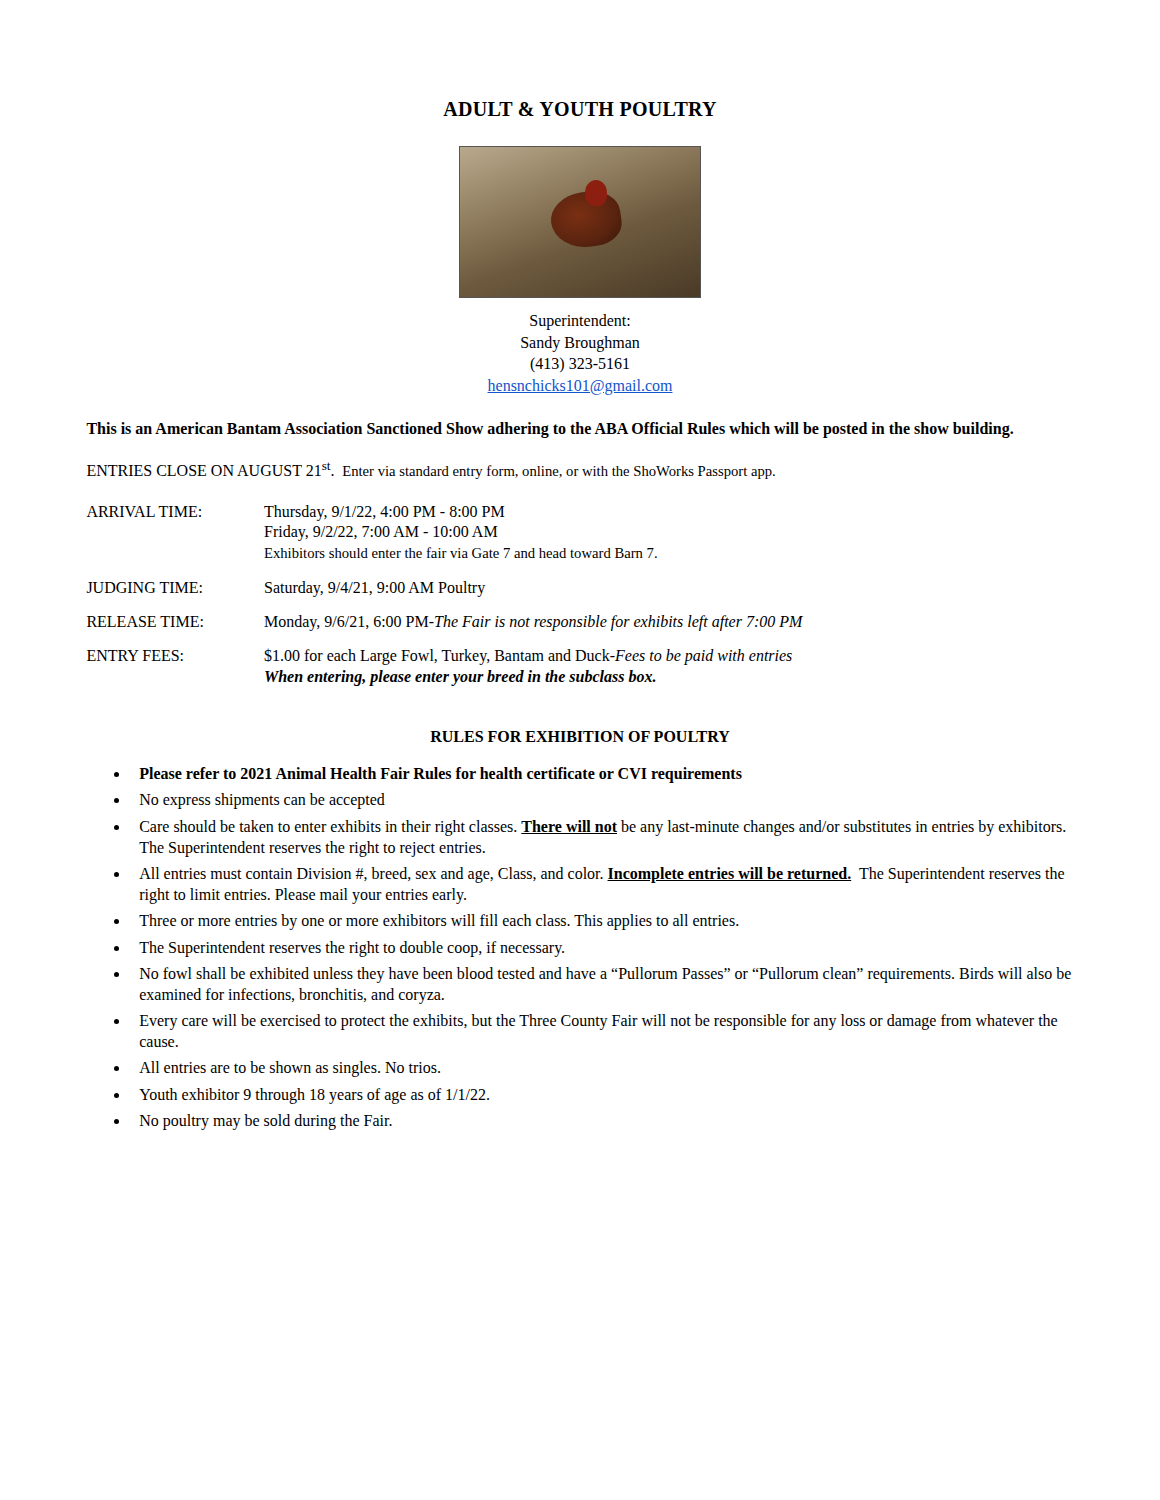ADULT & YOUTH POULTRY
Superintendent:
Sandy Broughman
(413) 323-5161
hensnchicks101@gmail.com
This is an American Bantam Association Sanctioned Show adhering to the ABA Official Rules which will be posted in the show building.
ENTRIES CLOSE ON AUGUST 21st. Enter via standard entry form, online, or with the ShoWorks Passport app.
| ARRIVAL TIME: | Thursday, 9/1/22, 4:00 PM - 8:00 PM Friday, 9/2/22, 7:00 AM - 10:00 AM Exhibitors should enter the fair via Gate 7 and head toward Barn 7. |
| JUDGING TIME: | Saturday, 9/4/21, 9:00 AM Poultry |
| RELEASE TIME: | Monday, 9/6/21, 6:00 PM- The Fair is not responsible for exhibits left after 7:00 PM |
| ENTRY FEES: | $1.00 for each Large Fowl, Turkey, Bantam and Duck- Fees to be paid with entries When entering, please enter your breed in the subclass box. |
RULES FOR EXHIBITION OF POULTRY
Please refer to 2021 Animal Health Fair Rules for health certificate or CVI requirements
No express shipments can be accepted
Care should be taken to enter exhibits in their right classes. There will not be any last-minute changes and/or substitutes in entries by exhibitors. The Superintendent reserves the right to reject entries.
All entries must contain Division #, breed, sex and age, Class, and color. Incomplete entries will be returned. The Superintendent reserves the right to limit entries. Please mail your entries early.
Three or more entries by one or more exhibitors will fill each class. This applies to all entries.
The Superintendent reserves the right to double coop, if necessary.
No fowl shall be exhibited unless they have been blood tested and have a “Pullorum Passes” or “Pullorum clean” requirements. Birds will also be examined for infections, bronchitis, and coryza.
Every care will be exercised to protect the exhibits, but the Three County Fair will not be responsible for any loss or damage from whatever the cause.
All entries are to be shown as singles. No trios.
Youth exhibitor 9 through 18 years of age as of 1/1/22.
No poultry may be sold during the Fair.